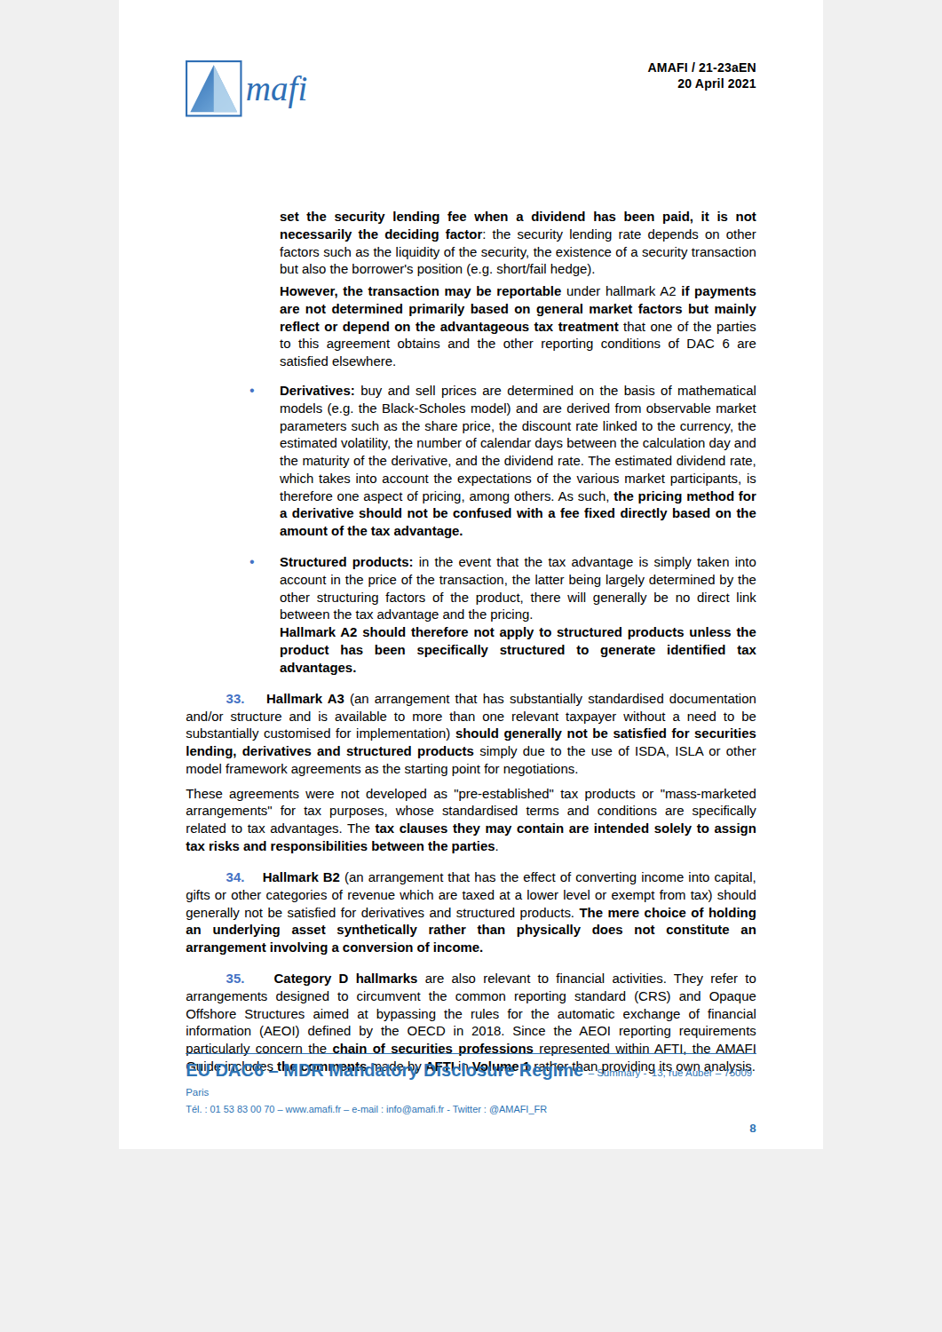mafi
AMAFI / 21-23aEN
20 April 2021
set the security lending fee when a dividend has been paid, it is not necessarily the deciding factor: the security lending rate depends on other factors such as the liquidity of the security, the existence of a security transaction but also the borrower's position (e.g. short/fail hedge).
However, the transaction may be reportable under hallmark A2 if payments are not determined primarily based on general market factors but mainly reflect or depend on the advantageous tax treatment that one of the parties to this agreement obtains and the other reporting conditions of DAC 6 are satisfied elsewhere.
Derivatives: buy and sell prices are determined on the basis of mathematical models (e.g. the Black-Scholes model) and are derived from observable market parameters such as the share price, the discount rate linked to the currency, the estimated volatility, the number of calendar days between the calculation day and the maturity of the derivative, and the dividend rate. The estimated dividend rate, which takes into account the expectations of the various market participants, is therefore one aspect of pricing, among others. As such, the pricing method for a derivative should not be confused with a fee fixed directly based on the amount of the tax advantage.
Structured products: in the event that the tax advantage is simply taken into account in the price of the transaction, the latter being largely determined by the other structuring factors of the product, there will generally be no direct link between the tax advantage and the pricing.
Hallmark A2 should therefore not apply to structured products unless the product has been specifically structured to generate identified tax advantages.
33. Hallmark A3 (an arrangement that has substantially standardised documentation and/or structure and is available to more than one relevant taxpayer without a need to be substantially customised for implementation) should generally not be satisfied for securities lending, derivatives and structured products simply due to the use of ISDA, ISLA or other model framework agreements as the starting point for negotiations.
These agreements were not developed as "pre-established" tax products or "mass-marketed arrangements" for tax purposes, whose standardised terms and conditions are specifically related to tax advantages. The tax clauses they may contain are intended solely to assign tax risks and responsibilities between the parties.
34. Hallmark B2 (an arrangement that has the effect of converting income into capital, gifts or other categories of revenue which are taxed at a lower level or exempt from tax) should generally not be satisfied for derivatives and structured products. The mere choice of holding an underlying asset synthetically rather than physically does not constitute an arrangement involving a conversion of income.
35. Category D hallmarks are also relevant to financial activities. They refer to arrangements designed to circumvent the common reporting standard (CRS) and Opaque Offshore Structures aimed at bypassing the rules for the automatic exchange of financial information (AEOI) defined by the OECD in 2018. Since the AEOI reporting requirements particularly concern the chain of securities professions represented within AFTI, the AMAFI Guide includes the comments made by AFTI in Volume 1 rather than providing its own analysis.
EU DAC6 – MDR Mandatory Disclosure Regime – Summary - 13, rue Auber – 75009 Paris
Tél. : 01 53 83 00 70 – www.amafi.fr – e-mail : info@amafi.fr - Twitter : @AMAFI_FR
8